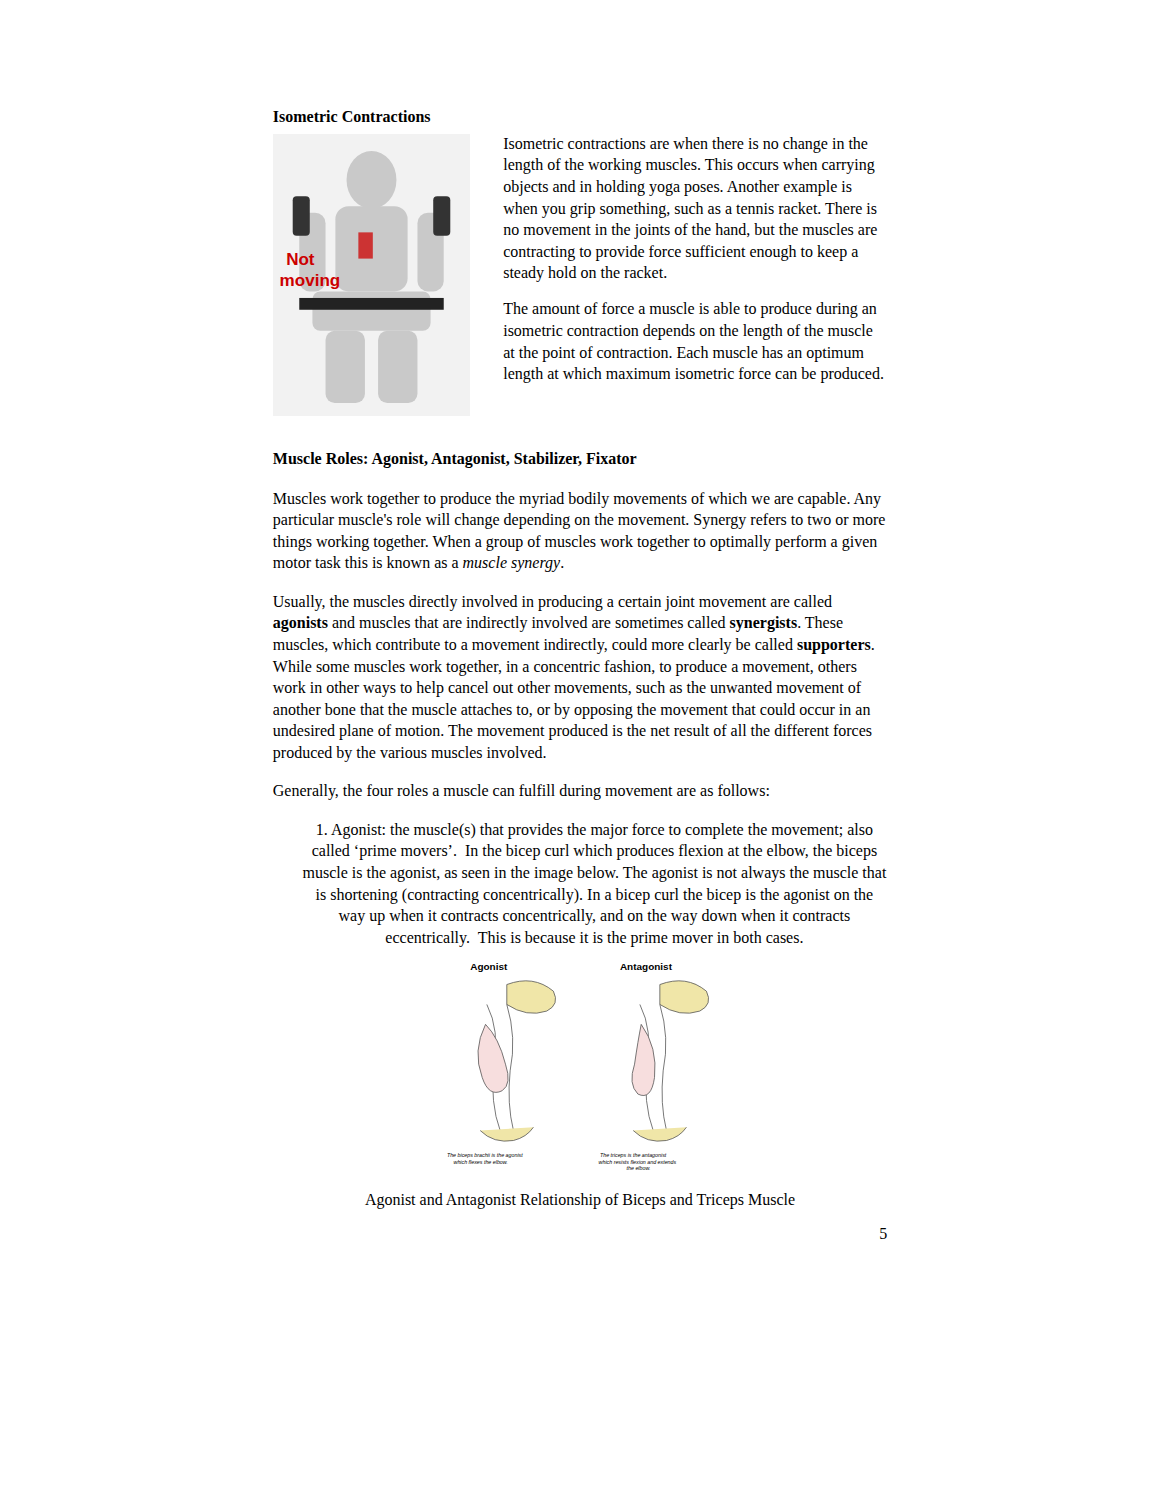Isometric Contractions
Isometric contractions are when there is no change in the length of the working muscles. This occurs when carrying objects and in holding yoga poses. Another example is when you grip something, such as a tennis racket. There is no movement in the joints of the hand, but the muscles are contracting to provide force sufficient enough to keep a steady hold on the racket.
The amount of force a muscle is able to produce during an isometric contraction depends on the length of the muscle at the point of contraction. Each muscle has an optimum length at which maximum isometric force can be produced.
Muscle Roles: Agonist, Antagonist, Stabilizer, Fixator
Muscles work together to produce the myriad bodily movements of which we are capable. Any particular muscle's role will change depending on the movement. Synergy refers to two or more things working together. When a group of muscles work together to optimally perform a given motor task this is known as a muscle synergy.
Usually, the muscles directly involved in producing a certain joint movement are called agonists and muscles that are indirectly involved are sometimes called synergists. These muscles, which contribute to a movement indirectly, could more clearly be called supporters. While some muscles work together, in a concentric fashion, to produce a movement, others work in other ways to help cancel out other movements, such as the unwanted movement of another bone that the muscle attaches to, or by opposing the movement that could occur in an undesired plane of motion. The movement produced is the net result of all the different forces produced by the various muscles involved.
Generally, the four roles a muscle can fulfill during movement are as follows:
1. Agonist: the muscle(s) that provides the major force to complete the movement; also called ‘prime movers’. In the bicep curl which produces flexion at the elbow, the biceps muscle is the agonist, as seen in the image below. The agonist is not always the muscle that is shortening (contracting concentrically). In a bicep curl the bicep is the agonist on the way up when it contracts concentrically, and on the way down when it contracts eccentrically. This is because it is the prime mover in both cases.
Agonist and Antagonist Relationship of Biceps and Triceps Muscle
5